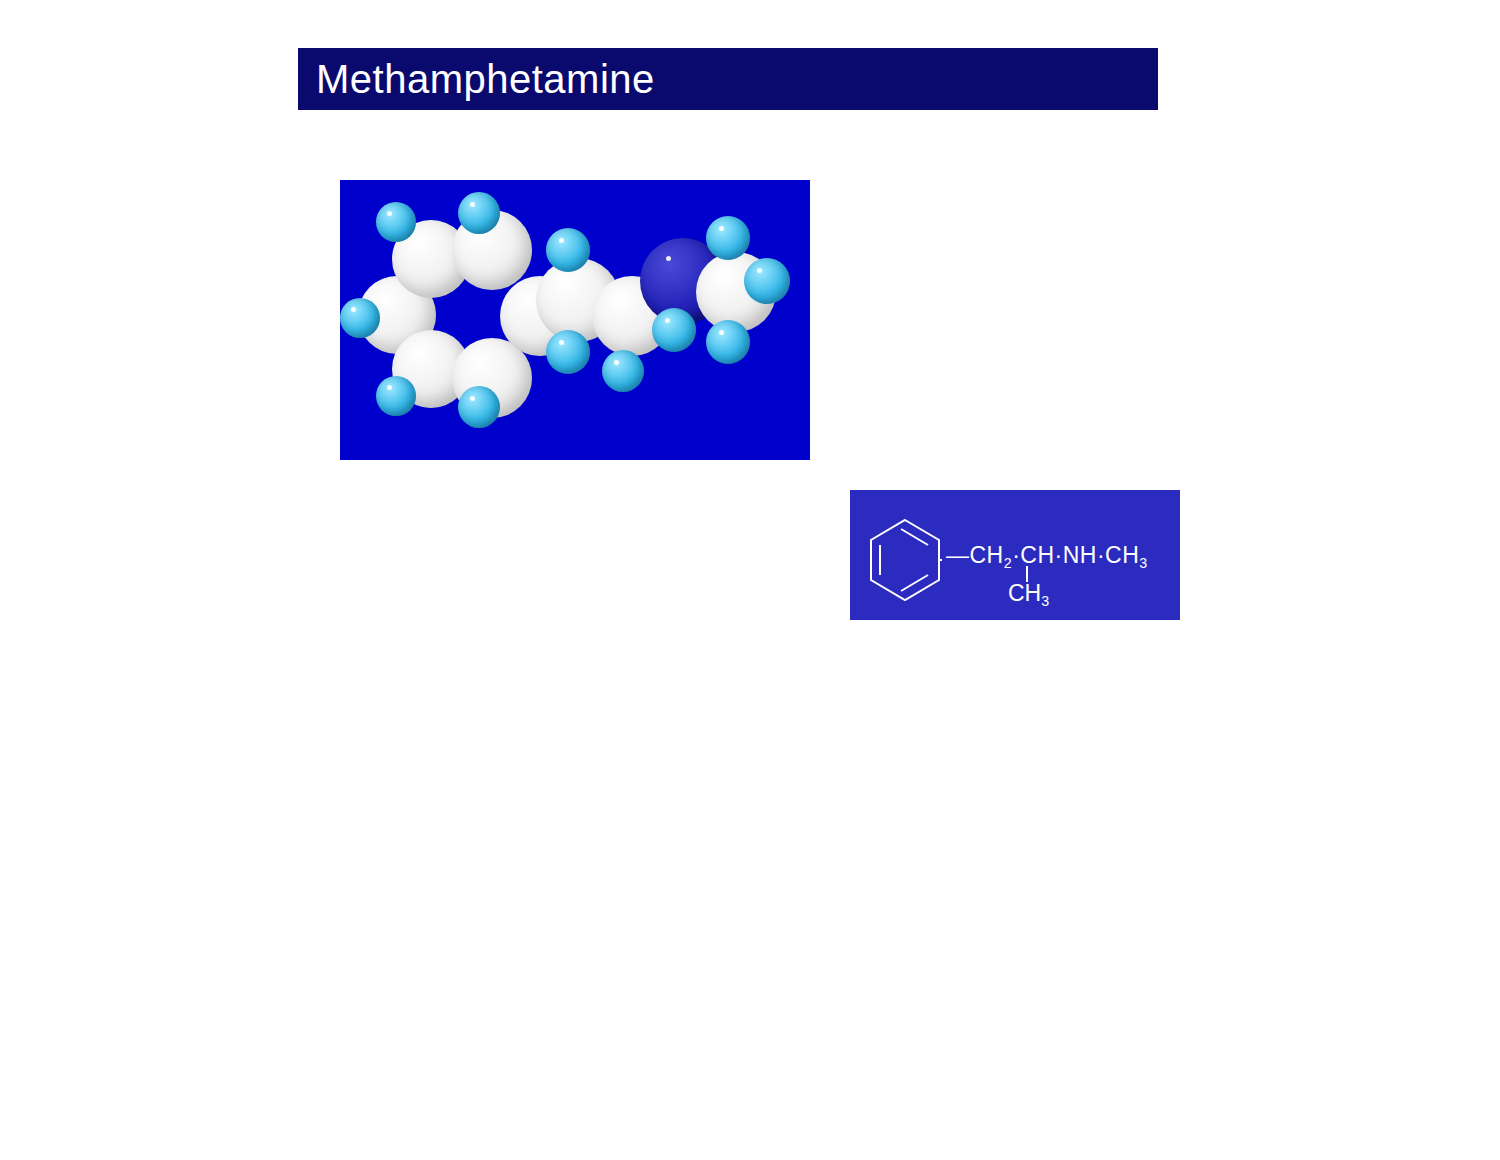Methamphetamine
—CH2·CH·NH·CH3
CH3